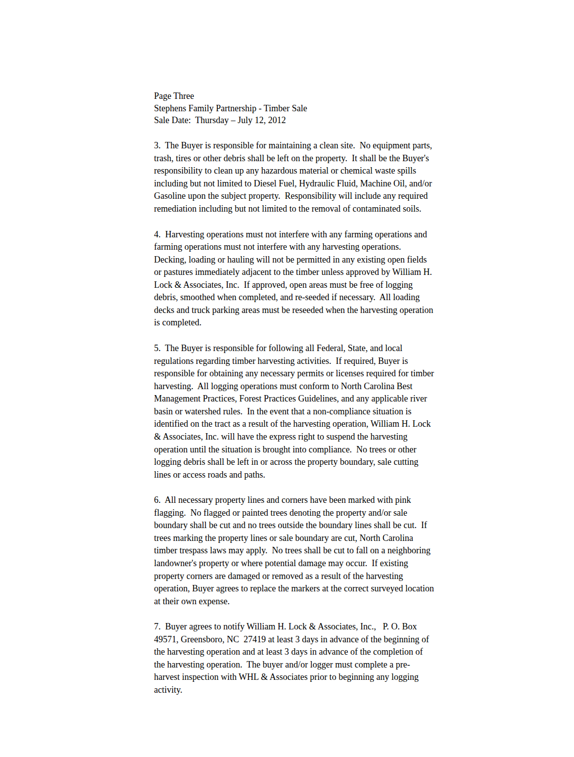Page Three
Stephens Family Partnership - Timber Sale
Sale Date: Thursday – July 12, 2012
3. The Buyer is responsible for maintaining a clean site. No equipment parts, trash, tires or other debris shall be left on the property. It shall be the Buyer's responsibility to clean up any hazardous material or chemical waste spills including but not limited to Diesel Fuel, Hydraulic Fluid, Machine Oil, and/or Gasoline upon the subject property. Responsibility will include any required remediation including but not limited to the removal of contaminated soils.
4. Harvesting operations must not interfere with any farming operations and farming operations must not interfere with any harvesting operations. Decking, loading or hauling will not be permitted in any existing open fields or pastures immediately adjacent to the timber unless approved by William H. Lock & Associates, Inc. If approved, open areas must be free of logging debris, smoothed when completed, and re-seeded if necessary. All loading decks and truck parking areas must be reseeded when the harvesting operation is completed.
5. The Buyer is responsible for following all Federal, State, and local regulations regarding timber harvesting activities. If required, Buyer is responsible for obtaining any necessary permits or licenses required for timber harvesting. All logging operations must conform to North Carolina Best Management Practices, Forest Practices Guidelines, and any applicable river basin or watershed rules. In the event that a non-compliance situation is identified on the tract as a result of the harvesting operation, William H. Lock & Associates, Inc. will have the express right to suspend the harvesting operation until the situation is brought into compliance. No trees or other logging debris shall be left in or across the property boundary, sale cutting lines or access roads and paths.
6. All necessary property lines and corners have been marked with pink flagging. No flagged or painted trees denoting the property and/or sale boundary shall be cut and no trees outside the boundary lines shall be cut. If trees marking the property lines or sale boundary are cut, North Carolina timber trespass laws may apply. No trees shall be cut to fall on a neighboring landowner's property or where potential damage may occur. If existing property corners are damaged or removed as a result of the harvesting operation, Buyer agrees to replace the markers at the correct surveyed location at their own expense.
7. Buyer agrees to notify William H. Lock & Associates, Inc., P. O. Box 49571, Greensboro, NC 27419 at least 3 days in advance of the beginning of the harvesting operation and at least 3 days in advance of the completion of the harvesting operation. The buyer and/or logger must complete a pre-harvest inspection with WHL & Associates prior to beginning any logging activity.